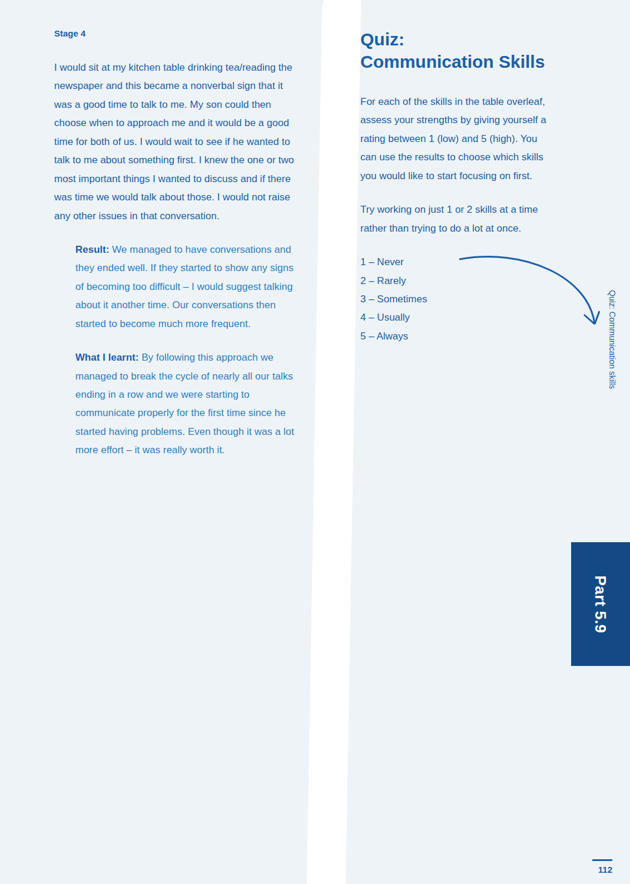Stage 4
I would sit at my kitchen table drinking tea/reading the newspaper and this became a nonverbal sign that it was a good time to talk to me. My son could then choose when to approach me and it would be a good time for both of us. I would wait to see if he wanted to talk to me about something first. I knew the one or two most important things I wanted to discuss and if there was time we would talk about those. I would not raise any other issues in that conversation.
Result: We managed to have conversations and they ended well. If they started to show any signs of becoming too difficult – I would suggest talking about it another time. Our conversations then started to become much more frequent.
What I learnt: By following this approach we managed to break the cycle of nearly all our talks ending in a row and we were starting to communicate properly for the first time since he started having problems. Even though it was a lot more effort – it was really worth it.
Quiz:
Communication Skills
For each of the skills in the table overleaf, assess your strengths by giving yourself a rating between 1 (low) and 5 (high). You can use the results to choose which skills you would like to start focusing on first.
Try working on just 1 or 2 skills at a time rather than trying to do a lot at once.
1 – Never
2 – Rarely
3 – Sometimes
4 – Usually
5 – Always
Quiz: Communication skills
Part 5.9
112